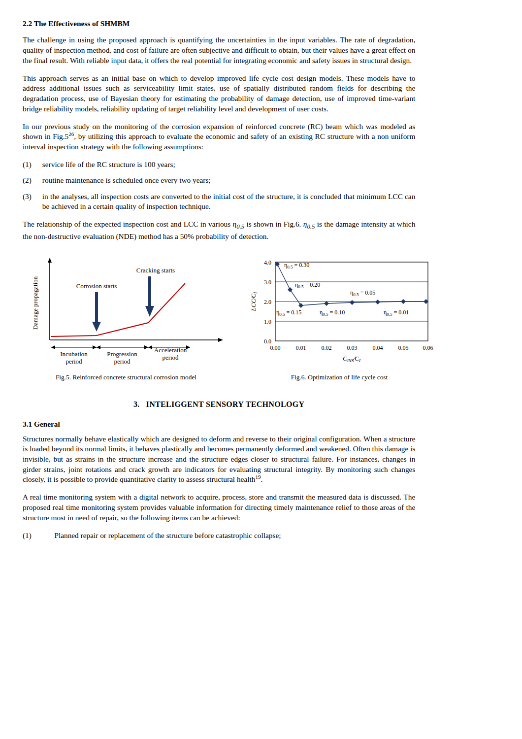2.2 The Effectiveness of SHMBM
The challenge in using the proposed approach is quantifying the uncertainties in the input variables. The rate of degradation, quality of inspection method, and cost of failure are often subjective and difficult to obtain, but their values have a great effect on the final result. With reliable input data, it offers the real potential for integrating economic and safety issues in structural design.
This approach serves as an initial base on which to develop improved life cycle cost design models. These models have to address additional issues such as serviceability limit states, use of spatially distributed random fields for describing the degradation process, use of Bayesian theory for estimating the probability of damage detection, use of improved time-variant bridge reliability models, reliability updating of target reliability level and development of user costs.
In our previous study on the monitoring of the corrosion expansion of reinforced concrete (RC) beam which was modeled as shown in Fig.526, by utilizing this approach to evaluate the economic and safety of an existing RC structure with a non uniform interval inspection strategy with the following assumptions:
(1) service life of the RC structure is 100 years;
(2) routine maintenance is scheduled once every two years;
(3) in the analyses, all inspection costs are converted to the initial cost of the structure, it is concluded that minimum LCC can be achieved in a certain quality of inspection technique.
The relationship of the expected inspection cost and LCC in various η0.5 is shown in Fig.6. η0.5 is the damage intensity at which the non-destructive evaluation (NDE) method has a 50% probability of detection.
Damage propagation Corrosion starts Cracking starts Incubation period Progression period Acceleration period
Fig.5. Reinforced concrete structural corrosion model
4.0 3.0 2.0 1.0 0.0 0.00 0.01 0.02 0.03 0.04 0.05 0.06 LCC∕CI CINS∕CI η0.5 = 0.30 η0.5 = 0.20 η0.5 = 0.05 η0.5 = 0.15 η0.5 = 0.10 η0.5 = 0.01
Fig.6. Optimization of life cycle cost
3. INTELIGGENT SENSORY TECHNOLOGY
3.1 General
Structures normally behave elastically which are designed to deform and reverse to their original configuration. When a structure is loaded beyond its normal limits, it behaves plastically and becomes permanently deformed and weakened. Often this damage is invisible, but as strains in the structure increase and the structure edges closer to structural failure. For instances, changes in girder strains, joint rotations and crack growth are indicators for evaluating structural integrity. By monitoring such changes closely, it is possible to provide quantitative clarity to assess structural health19.
A real time monitoring system with a digital network to acquire, process, store and transmit the measured data is discussed. The proposed real time monitoring system provides valuable information for directing timely maintenance relief to those areas of the structure most in need of repair, so the following items can be achieved:
(1) Planned repair or replacement of the structure before catastrophic collapse;